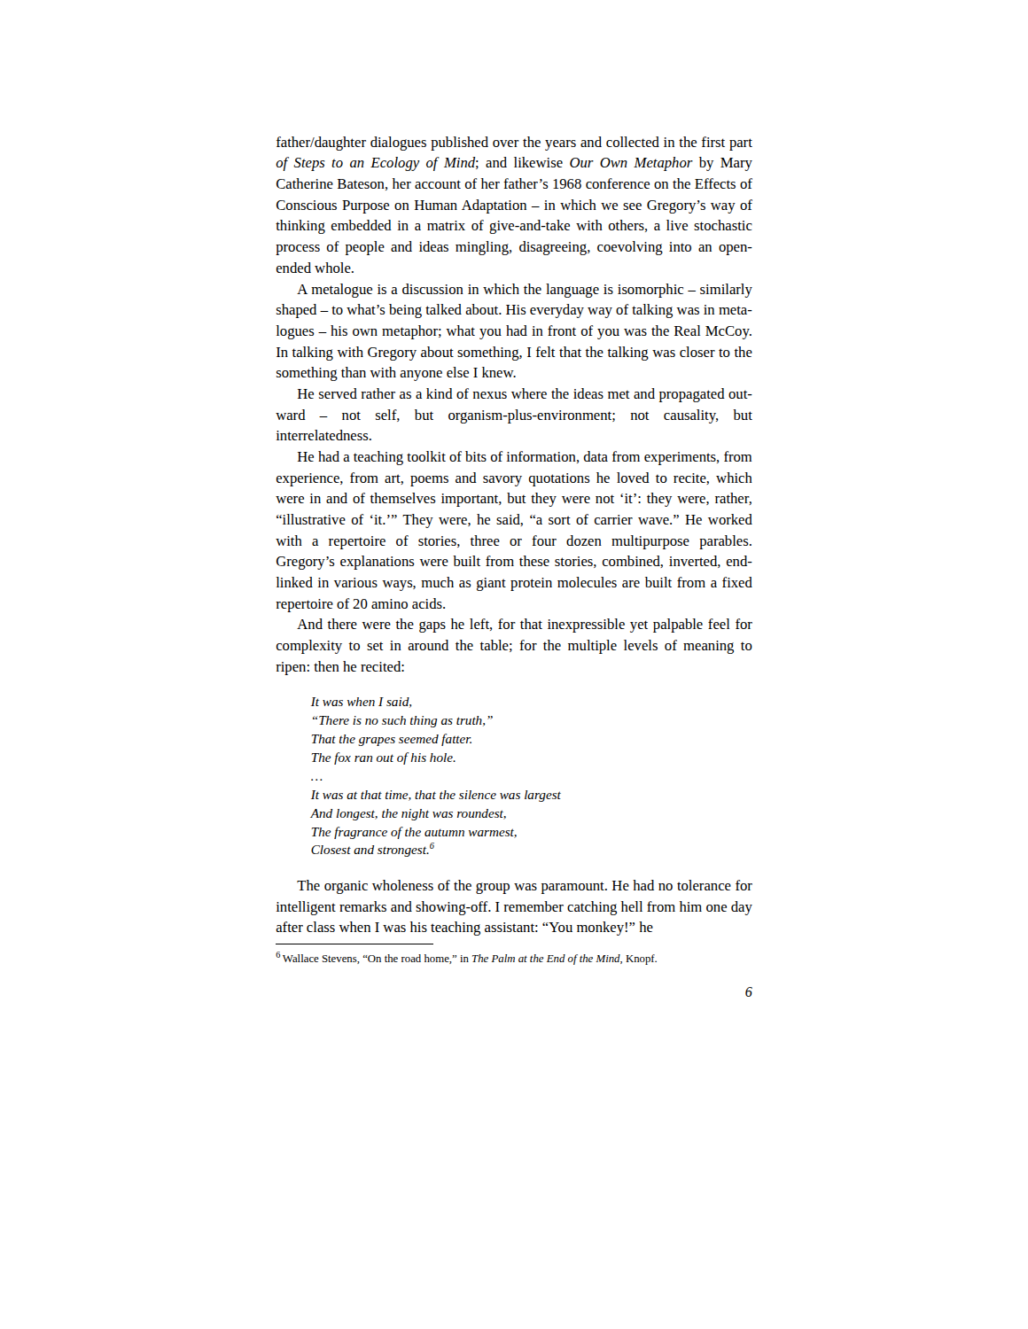father/daughter dialogues published over the years and collected in the first part of Steps to an Ecology of Mind; and likewise Our Own Metaphor by Mary Catherine Bateson, her account of her father’s 1968 conference on the Effects of Conscious Purpose on Human Adaptation – in which we see Gregory’s way of thinking embedded in a matrix of give-and-take with others, a live stochastic process of people and ideas mingling, disagreeing, coevolving into an open-ended whole.
A metalogue is a discussion in which the language is isomorphic – similarly shaped – to what’s being talked about. His everyday way of talking was in metalogues – his own metaphor; what you had in front of you was the Real McCoy. In talking with Gregory about something, I felt that the talking was closer to the something than with anyone else I knew.
He served rather as a kind of nexus where the ideas met and propagated outward – not self, but organism-plus-environment; not causality, but interrelatedness.
He had a teaching toolkit of bits of information, data from experiments, from experience, from art, poems and savory quotations he loved to recite, which were in and of themselves important, but they were not ‘it’: they were, rather, “illustrative of ‘it.’” They were, he said, “a sort of carrier wave.” He worked with a repertoire of stories, three or four dozen multipurpose parables. Gregory’s explanations were built from these stories, combined, inverted, end-linked in various ways, much as giant protein molecules are built from a fixed repertoire of 20 amino acids.
And there were the gaps he left, for that inexpressible yet palpable feel for complexity to set in around the table; for the multiple levels of meaning to ripen: then he recited:
It was when I said,
“There is no such thing as truth,”
That the grapes seemed fatter.
The fox ran out of his hole.
…
It was at that time, that the silence was largest
And longest, the night was roundest,
The fragrance of the autumn warmest,
Closest and strongest.6
The organic wholeness of the group was paramount. He had no tolerance for intelligent remarks and showing-off. I remember catching hell from him one day after class when I was his teaching assistant: “You monkey!” he
6Wallace Stevens, “On the road home,” in The Palm at the End of the Mind, Knopf.
6